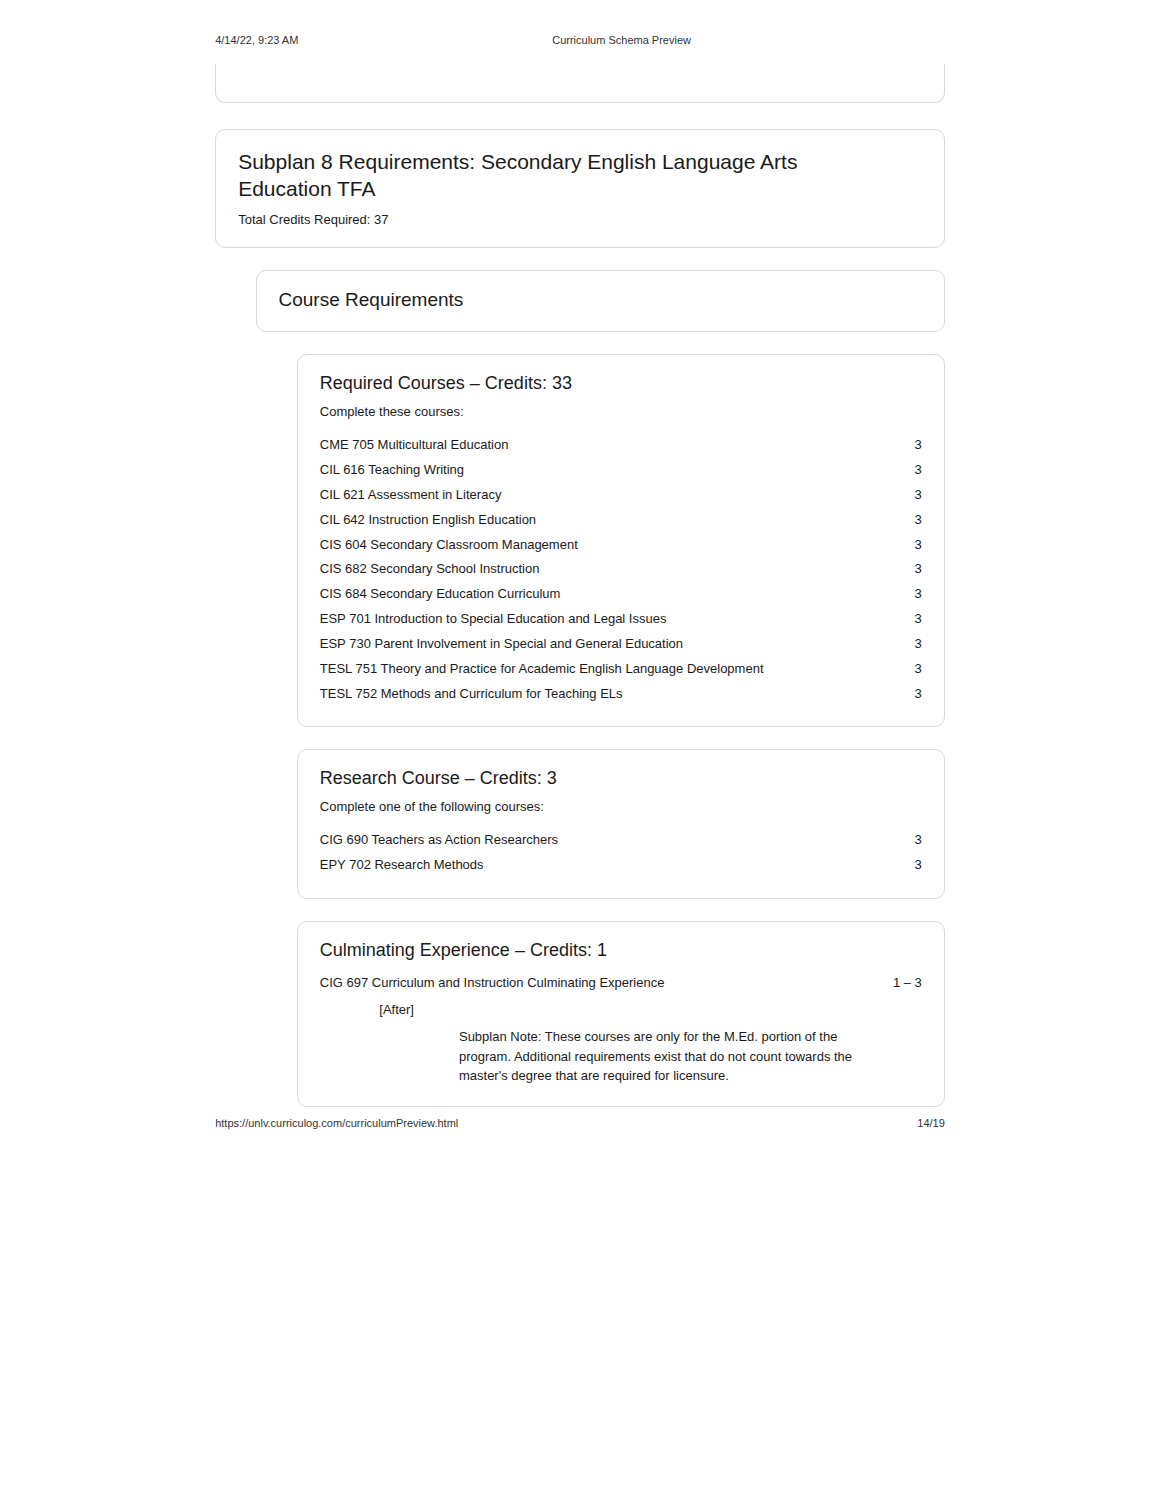4/14/22, 9:23 AM Curriculum Schema Preview
Subplan 8 Requirements: Secondary English Language Arts
Education TFA
Total Credits Required: 37
Course Requirements
Required Courses – Credits: 33
Complete these courses:
| CME 705 Multicultural Education | 3 |
| CIL 616 Teaching Writing | 3 |
| CIL 621 Assessment in Literacy | 3 |
| CIL 642 Instruction English Education | 3 |
| CIS 604 Secondary Classroom Management | 3 |
| CIS 682 Secondary School Instruction | 3 |
| CIS 684 Secondary Education Curriculum | 3 |
| ESP 701 Introduction to Special Education and Legal Issues | 3 |
| ESP 730 Parent Involvement in Special and General Education | 3 |
| TESL 751 Theory and Practice for Academic English Language Development | 3 |
| TESL 752 Methods and Curriculum for Teaching ELs | 3 |
Research Course – Credits: 3
Complete one of the following courses:
| CIG 690 Teachers as Action Researchers | 3 |
| EPY 702 Research Methods | 3 |
Culminating Experience – Credits: 1
| CIG 697 Curriculum and Instruction Culminating Experience | 1 – 3 |
[After]
Subplan Note: These courses are only for the M.Ed. portion of the program. Additional requirements exist that do not count towards the master's degree that are required for licensure.
https://unlv.curriculog.com/curriculumPreview.html 14/19